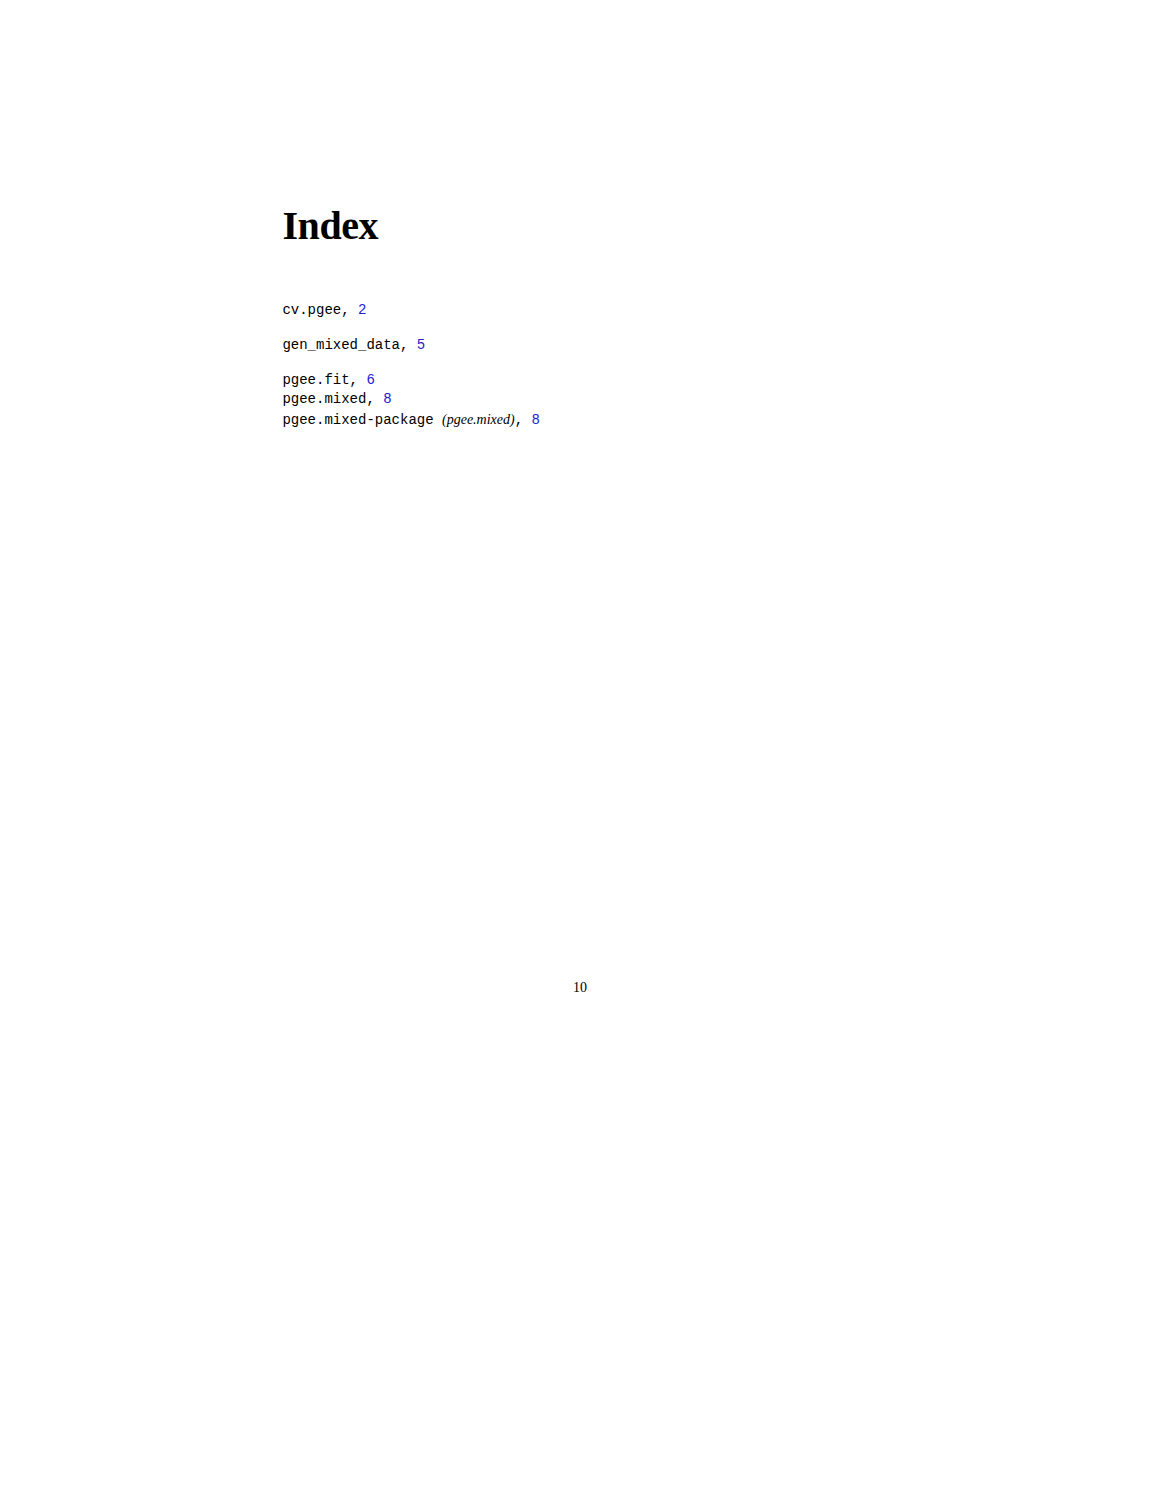Index
cv.pgee, 2
gen_mixed_data, 5
pgee.fit, 6
pgee.mixed, 8
pgee.mixed-package (pgee.mixed), 8
10